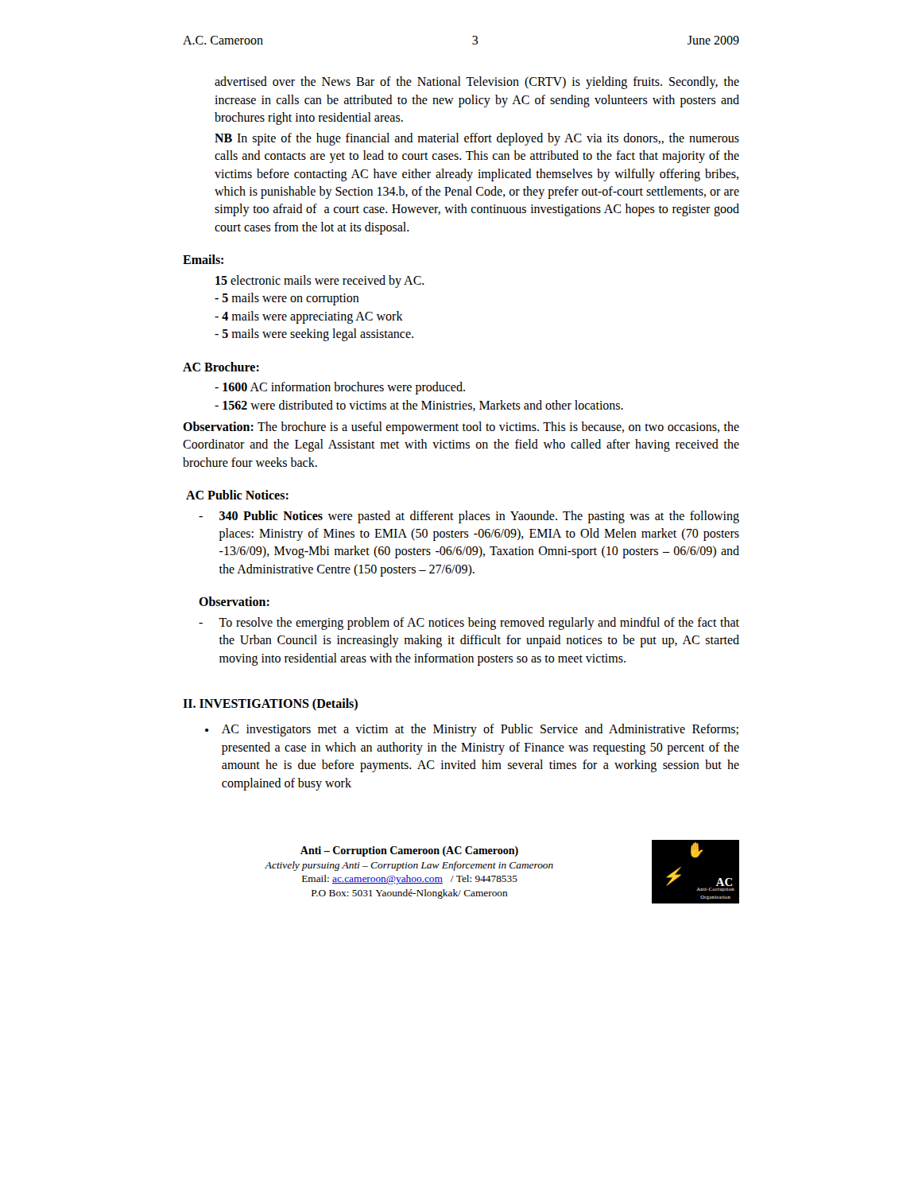A.C. Cameroon
3
June 2009
advertised over the News Bar of the National Television (CRTV) is yielding fruits. Secondly, the increase in calls can be attributed to the new policy by AC of sending volunteers with posters and brochures right into residential areas.
NB In spite of the huge financial and material effort deployed by AC via its donors,, the numerous calls and contacts are yet to lead to court cases. This can be attributed to the fact that majority of the victims before contacting AC have either already implicated themselves by wilfully offering bribes, which is punishable by Section 134.b, of the Penal Code, or they prefer out-of-court settlements, or are simply too afraid of a court case. However, with continuous investigations AC hopes to register good court cases from the lot at its disposal.
Emails:
15 electronic mails were received by AC.
- 5 mails were on corruption
- 4 mails were appreciating AC work
- 5 mails were seeking legal assistance.
AC Brochure:
- 1600 AC information brochures were produced.
- 1562 were distributed to victims at the Ministries, Markets and other locations.
Observation: The brochure is a useful empowerment tool to victims. This is because, on two occasions, the Coordinator and the Legal Assistant met with victims on the field who called after having received the brochure four weeks back.
AC Public Notices:
340 Public Notices were pasted at different places in Yaounde. The pasting was at the following places: Ministry of Mines to EMIA (50 posters -06/6/09), EMIA to Old Melen market (70 posters -13/6/09), Mvog-Mbi market (60 posters -06/6/09), Taxation Omni-sport (10 posters – 06/6/09) and the Administrative Centre (150 posters – 27/6/09).
Observation:
To resolve the emerging problem of AC notices being removed regularly and mindful of the fact that the Urban Council is increasingly making it difficult for unpaid notices to be put up, AC started moving into residential areas with the information posters so as to meet victims.
II. INVESTIGATIONS (Details)
AC investigators met a victim at the Ministry of Public Service and Administrative Reforms; presented a case in which an authority in the Ministry of Finance was requesting 50 percent of the amount he is due before payments. AC invited him several times for a working session but he complained of busy work
Anti – Corruption Cameroon (AC Cameroon)
Actively pursuing Anti – Corruption Law Enforcement in Cameroon
Email: ac.cameroon@yahoo.com / Tel: 94478535
P.O Box: 5031 Yaoundé-Nlongkak/ Cameroon
✋ ⚡ AC Anti-Corruption
Organisation